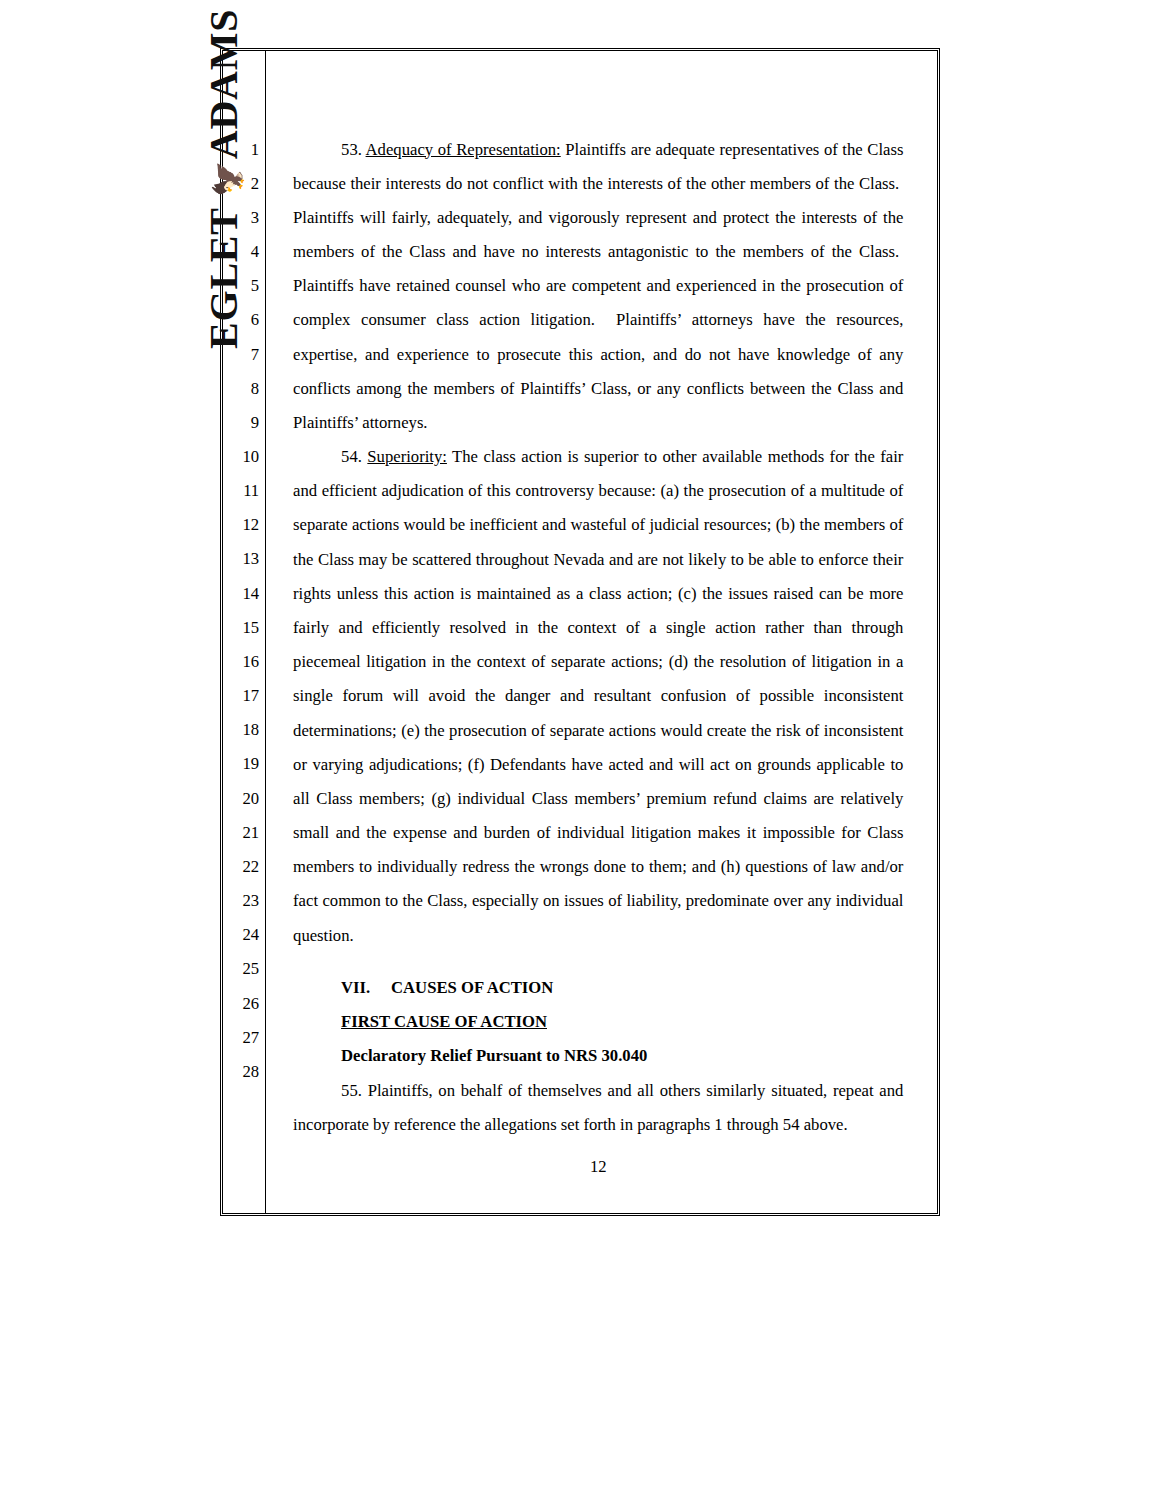1
2
3
4
5
6
7
8
9
10
11
12
13
14
15
16
17
18
19
20
21
22
23
24
25
26
27
28
EGLET 🦅ADAMS
53. Adequacy of Representation: Plaintiffs are adequate representatives of the Class because their interests do not conflict with the interests of the other members of the Class. Plaintiffs will fairly, adequately, and vigorously represent and protect the interests of the members of the Class and have no interests antagonistic to the members of the Class. Plaintiffs have retained counsel who are competent and experienced in the prosecution of complex consumer class action litigation. Plaintiffs’ attorneys have the resources, expertise, and experience to prosecute this action, and do not have knowledge of any conflicts among the members of Plaintiffs’ Class, or any conflicts between the Class and Plaintiffs’ attorneys.
54. Superiority: The class action is superior to other available methods for the fair and efficient adjudication of this controversy because: (a) the prosecution of a multitude of separate actions would be inefficient and wasteful of judicial resources; (b) the members of the Class may be scattered throughout Nevada and are not likely to be able to enforce their rights unless this action is maintained as a class action; (c) the issues raised can be more fairly and efficiently resolved in the context of a single action rather than through piecemeal litigation in the context of separate actions; (d) the resolution of litigation in a single forum will avoid the danger and resultant confusion of possible inconsistent determinations; (e) the prosecution of separate actions would create the risk of inconsistent or varying adjudications; (f) Defendants have acted and will act on grounds applicable to all Class members; (g) individual Class members’ premium refund claims are relatively small and the expense and burden of individual litigation makes it impossible for Class members to individually redress the wrongs done to them; and (h) questions of law and/or fact common to the Class, especially on issues of liability, predominate over any individual question.
VII. CAUSES OF ACTION
FIRST CAUSE OF ACTION
Declaratory Relief Pursuant to NRS 30.040
55. Plaintiffs, on behalf of themselves and all others similarly situated, repeat and incorporate by reference the allegations set forth in paragraphs 1 through 54 above.
12